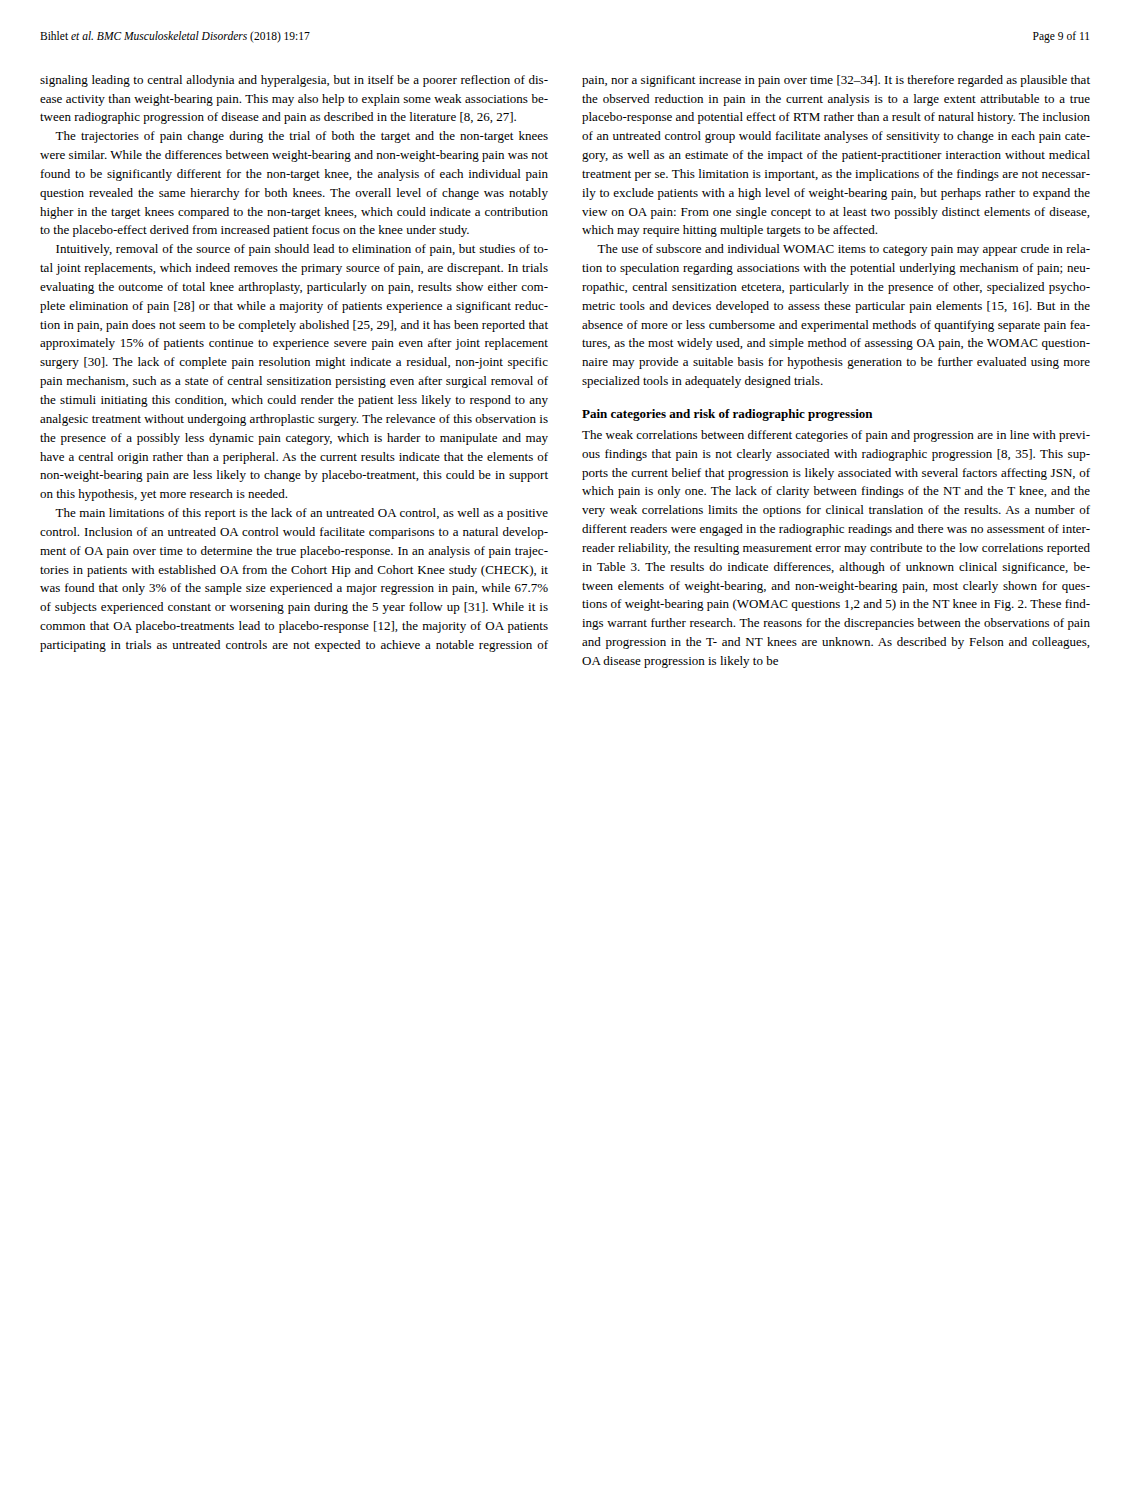Bihlet et al. BMC Musculoskeletal Disorders (2018) 19:17
Page 9 of 11
signaling leading to central allodynia and hyperalgesia, but in itself be a poorer reflection of disease activity than weight-bearing pain. This may also help to explain some weak associations between radiographic progression of disease and pain as described in the literature [8, 26, 27].
The trajectories of pain change during the trial of both the target and the non-target knees were similar. While the differences between weight-bearing and non-weight-bearing pain was not found to be significantly different for the non-target knee, the analysis of each individual pain question revealed the same hierarchy for both knees. The overall level of change was notably higher in the target knees compared to the non-target knees, which could indicate a contribution to the placebo-effect derived from increased patient focus on the knee under study.
Intuitively, removal of the source of pain should lead to elimination of pain, but studies of total joint replacements, which indeed removes the primary source of pain, are discrepant. In trials evaluating the outcome of total knee arthroplasty, particularly on pain, results show either complete elimination of pain [28] or that while a majority of patients experience a significant reduction in pain, pain does not seem to be completely abolished [25, 29], and it has been reported that approximately 15% of patients continue to experience severe pain even after joint replacement surgery [30]. The lack of complete pain resolution might indicate a residual, non-joint specific pain mechanism, such as a state of central sensitization persisting even after surgical removal of the stimuli initiating this condition, which could render the patient less likely to respond to any analgesic treatment without undergoing arthroplastic surgery. The relevance of this observation is the presence of a possibly less dynamic pain category, which is harder to manipulate and may have a central origin rather than a peripheral. As the current results indicate that the elements of non-weight-bearing pain are less likely to change by placebo-treatment, this could be in support on this hypothesis, yet more research is needed.
The main limitations of this report is the lack of an untreated OA control, as well as a positive control. Inclusion of an untreated OA control would facilitate comparisons to a natural development of OA pain over time to determine the true placebo-response. In an analysis of pain trajectories in patients with established OA from the Cohort Hip and Cohort Knee study (CHECK), it was found that only 3% of the sample size experienced a major regression in pain, while 67.7% of subjects experienced constant or worsening pain during the 5 year follow up [31]. While it is common that OA placebo-treatments lead to placebo-response [12], the majority of OA patients participating in trials as untreated controls are not expected to achieve a notable regression of pain, nor a significant increase in pain over time [32–34]. It is therefore regarded as plausible that the observed reduction in pain in the current analysis is to a large extent attributable to a true placebo-response and potential effect of RTM rather than a result of natural history. The inclusion of an untreated control group would facilitate analyses of sensitivity to change in each pain category, as well as an estimate of the impact of the patient-practitioner interaction without medical treatment per se. This limitation is important, as the implications of the findings are not necessarily to exclude patients with a high level of weight-bearing pain, but perhaps rather to expand the view on OA pain: From one single concept to at least two possibly distinct elements of disease, which may require hitting multiple targets to be affected.
The use of subscore and individual WOMAC items to category pain may appear crude in relation to speculation regarding associations with the potential underlying mechanism of pain; neuropathic, central sensitization etcetera, particularly in the presence of other, specialized psychometric tools and devices developed to assess these particular pain elements [15, 16]. But in the absence of more or less cumbersome and experimental methods of quantifying separate pain features, as the most widely used, and simple method of assessing OA pain, the WOMAC questionnaire may provide a suitable basis for hypothesis generation to be further evaluated using more specialized tools in adequately designed trials.
Pain categories and risk of radiographic progression
The weak correlations between different categories of pain and progression are in line with previous findings that pain is not clearly associated with radiographic progression [8, 35]. This supports the current belief that progression is likely associated with several factors affecting JSN, of which pain is only one. The lack of clarity between findings of the NT and the T knee, and the very weak correlations limits the options for clinical translation of the results. As a number of different readers were engaged in the radiographic readings and there was no assessment of inter-reader reliability, the resulting measurement error may contribute to the low correlations reported in Table 3. The results do indicate differences, although of unknown clinical significance, between elements of weight-bearing, and non-weight-bearing pain, most clearly shown for questions of weight-bearing pain (WOMAC questions 1,2 and 5) in the NT knee in Fig. 2. These findings warrant further research. The reasons for the discrepancies between the observations of pain and progression in the T- and NT knees are unknown. As described by Felson and colleagues, OA disease progression is likely to be